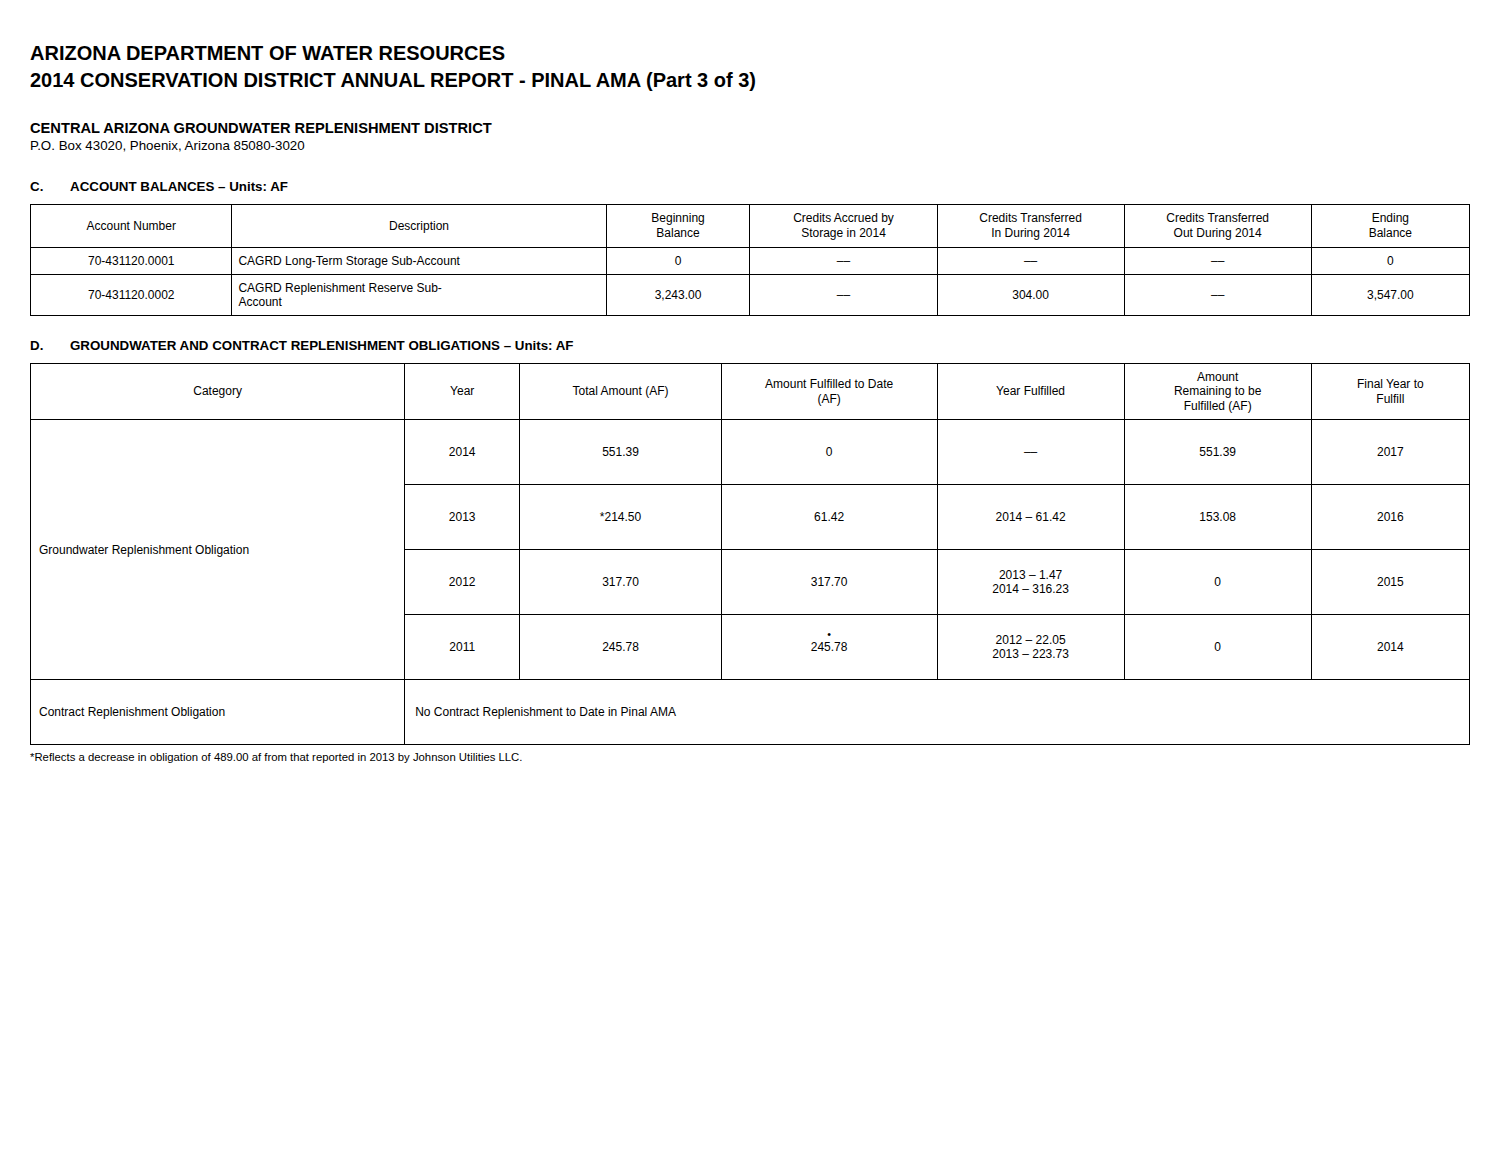ARIZONA DEPARTMENT OF WATER RESOURCES
2014 CONSERVATION DISTRICT ANNUAL REPORT - PINAL AMA (Part 3 of 3)
CENTRAL ARIZONA GROUNDWATER REPLENISHMENT DISTRICT
P.O. Box 43020, Phoenix, Arizona 85080-3020
C. ACCOUNT BALANCES – Units: AF
| Account Number | Description | Beginning Balance | Credits Accrued by Storage in 2014 | Credits Transferred In During 2014 | Credits Transferred Out During 2014 | Ending Balance |
| --- | --- | --- | --- | --- | --- | --- |
| 70-431120.0001 | CAGRD Long-Term Storage Sub-Account | 0 | –– | –– | –– | 0 |
| 70-431120.0002 | CAGRD Replenishment Reserve Sub- Account | 3,243.00 | –– | 304.00 | –– | 3,547.00 |
D. GROUNDWATER AND CONTRACT REPLENISHMENT OBLIGATIONS – Units: AF
| Category | Year | Total Amount (AF) | Amount Fulfilled to Date (AF) | Year Fulfilled | Amount Remaining to be Fulfilled (AF) | Final Year to Fulfill |
| --- | --- | --- | --- | --- | --- | --- |
| Groundwater Replenishment Obligation | 2014 | 551.39 | 0 | –– | 551.39 | 2017 |
| 2013 | *214.50 | 61.42 | 2014 – 61.42 | 153.08 | 2016 |
| 2012 | 317.70 | 317.70 | 2013 – 1.47 2014 – 316.23 | 0 | 2015 |
| 2011 | 245.78 | 245.78 | 2012 – 22.05 2013 – 223.73 | 0 | 2014 |
| Contract Replenishment Obligation | No Contract Replenishment to Date in Pinal AMA |
*Reflects a decrease in obligation of 489.00 af from that reported in 2013 by Johnson Utilities LLC.